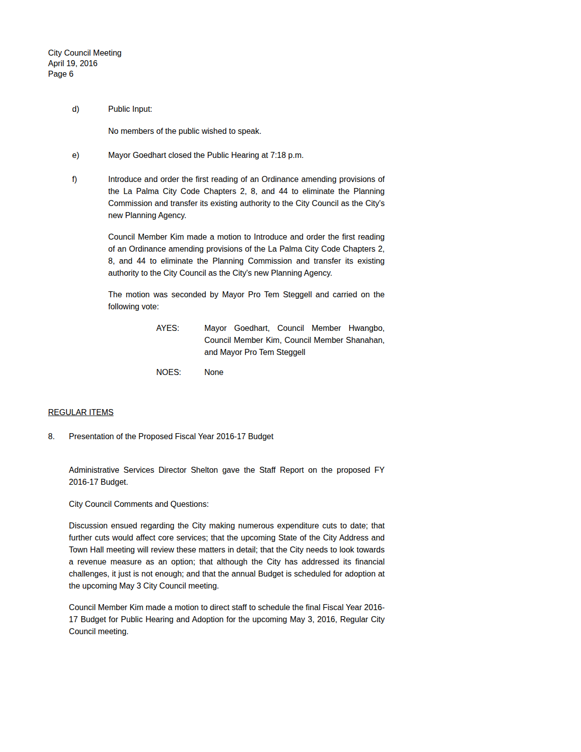City Council Meeting
April 19, 2016
Page 6
d)
Public Input:
No members of the public wished to speak.
e)
Mayor Goedhart closed the Public Hearing at 7:18 p.m.
f)
Introduce and order the first reading of an Ordinance amending provisions of the La Palma City Code Chapters 2, 8, and 44 to eliminate the Planning Commission and transfer its existing authority to the City Council as the City's new Planning Agency.
Council Member Kim made a motion to Introduce and order the first reading of an Ordinance amending provisions of the La Palma City Code Chapters 2, 8, and 44 to eliminate the Planning Commission and transfer its existing authority to the City Council as the City's new Planning Agency.
The motion was seconded by Mayor Pro Tem Steggell and carried on the following vote:
AYES:
Mayor Goedhart, Council Member Hwangbo, Council Member Kim, Council Member Shanahan, and Mayor Pro Tem Steggell
NOES:
None
REGULAR ITEMS
8.
Presentation of the Proposed Fiscal Year 2016-17 Budget
Administrative Services Director Shelton gave the Staff Report on the proposed FY 2016-17 Budget.
City Council Comments and Questions:
Discussion ensued regarding the City making numerous expenditure cuts to date; that further cuts would affect core services; that the upcoming State of the City Address and Town Hall meeting will review these matters in detail; that the City needs to look towards a revenue measure as an option; that although the City has addressed its financial challenges, it just is not enough; and that the annual Budget is scheduled for adoption at the upcoming May 3 City Council meeting.
Council Member Kim made a motion to direct staff to schedule the final Fiscal Year 2016-17 Budget for Public Hearing and Adoption for the upcoming May 3, 2016, Regular City Council meeting.